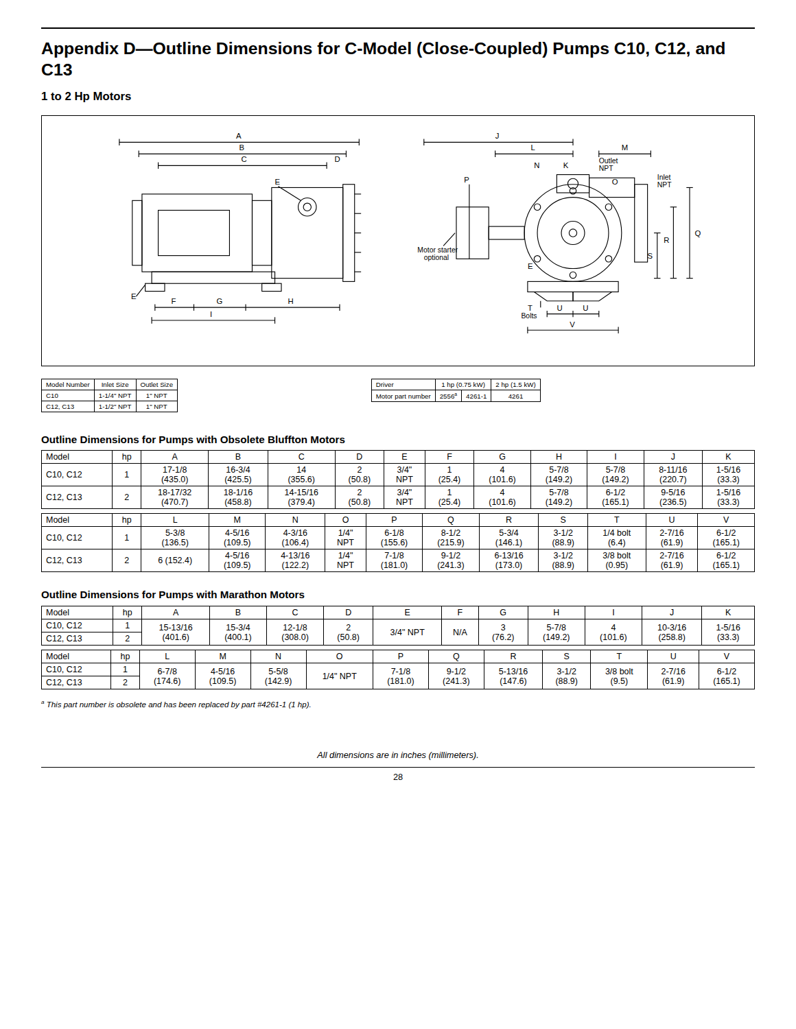Appendix D—Outline Dimensions for C-Model (Close-Coupled) Pumps C10, C12, and C13
1 to 2 Hp Motors
A B C D E E F G H I J L M N K Outlet NPT O Inlet NPT Motor starter optional P E T Bolts U U V Q R S
| / Model Number / Inlet Size / Outlet Size / / --- / --- / --- / / C10 / 1-1/4" NPT / 1" NPT / / C12, C13 / 1-1/2" NPT / 1" NPT / | | / Driver / 1 hp (0.75 kW) / 2 hp (1.5 kW) / / --- / --- / --- / / Motor part number / 2556 a / 4261-1 / 4261 / |
Outline Dimensions for Pumps with Obsolete Bluffton Motors
| Model | hp | A | B | C | D | E | F | G | H | I | J | K |
| --- | --- | --- | --- | --- | --- | --- | --- | --- | --- | --- | --- | --- |
| C10, C12 | 1 | 17-1/8 (435.0) | 16-3/4 (425.5) | 14 (355.6) | 2 (50.8) | 3/4" NPT | 1 (25.4) | 4 (101.6) | 5-7/8 (149.2) | 5-7/8 (149.2) | 8-11/16 (220.7) | 1-5/16 (33.3) |
| C12, C13 | 2 | 18-17/32 (470.7) | 18-1/16 (458.8) | 14-15/16 (379.4) | 2 (50.8) | 3/4" NPT | 1 (25.4) | 4 (101.6) | 5-7/8 (149.2) | 6-1/2 (165.1) | 9-5/16 (236.5) | 1-5/16 (33.3) |
| Model | hp | L | M | N | O | P | Q | R | S | T | U | V |
| --- | --- | --- | --- | --- | --- | --- | --- | --- | --- | --- | --- | --- |
| C10, C12 | 1 | 5-3/8 (136.5) | 4-5/16 (109.5) | 4-3/16 (106.4) | 1/4" NPT | 6-1/8 (155.6) | 8-1/2 (215.9) | 5-3/4 (146.1) | 3-1/2 (88.9) | 1/4 bolt (6.4) | 2-7/16 (61.9) | 6-1/2 (165.1) |
| C12, C13 | 2 | 6 (152.4) | 4-5/16 (109.5) | 4-13/16 (122.2) | 1/4" NPT | 7-1/8 (181.0) | 9-1/2 (241.3) | 6-13/16 (173.0) | 3-1/2 (88.9) | 3/8 bolt (0.95) | 2-7/16 (61.9) | 6-1/2 (165.1) |
Outline Dimensions for Pumps with Marathon Motors
| Model | hp | A | B | C | D | E | F | G | H | I | J | K |
| --- | --- | --- | --- | --- | --- | --- | --- | --- | --- | --- | --- | --- |
| C10, C12 | 1 | 15-13/16 (401.6) | 15-3/4 (400.1) | 12-1/8 (308.0) | 2 (50.8) | 3/4" NPT | N/A | 3 (76.2) | 5-7/8 (149.2) | 4 (101.6) | 10-3/16 (258.8) | 1-5/16 (33.3) |
| C12, C13 | 2 |
| Model | hp | L | M | N | O | P | Q | R | S | T | U | V |
| --- | --- | --- | --- | --- | --- | --- | --- | --- | --- | --- | --- | --- |
| C10, C12 | 1 | 6-7/8 (174.6) | 4-5/16 (109.5) | 5-5/8 (142.9) | 1/4" NPT | 7-1/8 (181.0) | 9-1/2 (241.3) | 5-13/16 (147.6) | 3-1/2 (88.9) | 3/8 bolt (9.5) | 2-7/16 (61.9) | 6-1/2 (165.1) |
| C12, C13 | 2 |
a This part number is obsolete and has been replaced by part #4261-1 (1 hp).
All dimensions are in inches (millimeters).
28